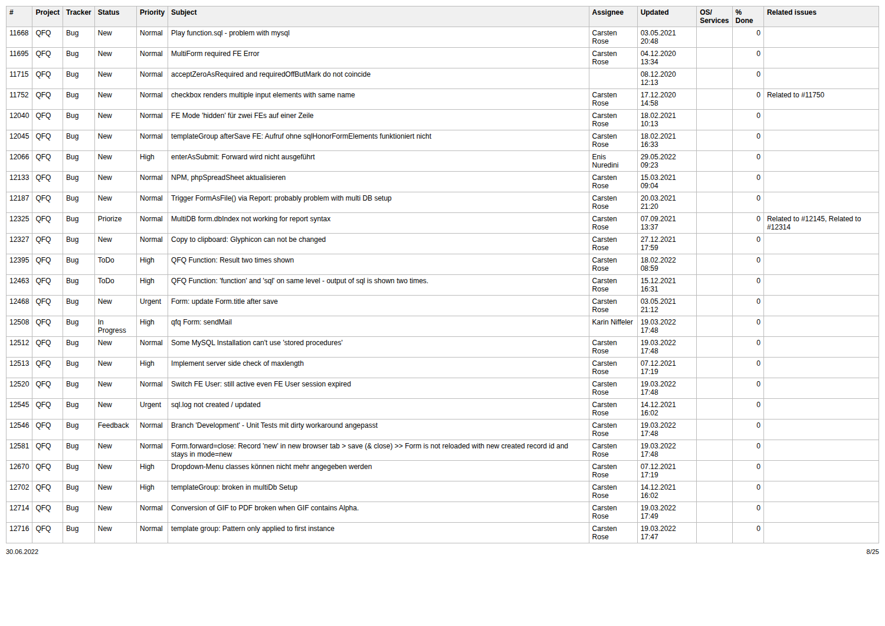| # | Project | Tracker | Status | Priority | Subject | Assignee | Updated | OS/ Services | % Done | Related issues |
| --- | --- | --- | --- | --- | --- | --- | --- | --- | --- | --- |
| 11668 | QFQ | Bug | New | Normal | Play function.sql - problem with mysql | Carsten Rose | 03.05.2021 20:48 | | 0 | |
| 11695 | QFQ | Bug | New | Normal | MultiForm required FE Error | Carsten Rose | 04.12.2020 13:34 | | 0 | |
| 11715 | QFQ | Bug | New | Normal | acceptZeroAsRequired and requiredOffButMark do not coincide | | 08.12.2020 12:13 | | 0 | |
| 11752 | QFQ | Bug | New | Normal | checkbox renders multiple input elements with same name | Carsten Rose | 17.12.2020 14:58 | | 0 | Related to #11750 |
| 12040 | QFQ | Bug | New | Normal | FE Mode 'hidden' für zwei FEs auf einer Zeile | Carsten Rose | 18.02.2021 10:13 | | 0 | |
| 12045 | QFQ | Bug | New | Normal | templateGroup afterSave FE: Aufruf ohne sqlHonorFormElements funktioniert nicht | Carsten Rose | 18.02.2021 16:33 | | 0 | |
| 12066 | QFQ | Bug | New | High | enterAsSubmit: Forward wird nicht ausgeführt | Enis Nuredini | 29.05.2022 09:23 | | 0 | |
| 12133 | QFQ | Bug | New | Normal | NPM, phpSpreadSheet aktualisieren | Carsten Rose | 15.03.2021 09:04 | | 0 | |
| 12187 | QFQ | Bug | New | Normal | Trigger FormAsFile() via Report: probably problem with multi DB setup | Carsten Rose | 20.03.2021 21:20 | | 0 | |
| 12325 | QFQ | Bug | Priorize | Normal | MultiDB form.dbIndex not working for report syntax | Carsten Rose | 07.09.2021 13:37 | | 0 | Related to #12145, Related to #12314 |
| 12327 | QFQ | Bug | New | Normal | Copy to clipboard: Glyphicon can not be changed | Carsten Rose | 27.12.2021 17:59 | | 0 | |
| 12395 | QFQ | Bug | ToDo | High | QFQ Function: Result two times shown | Carsten Rose | 18.02.2022 08:59 | | 0 | |
| 12463 | QFQ | Bug | ToDo | High | QFQ Function: 'function' and 'sql' on same level - output of sql is shown two times. | Carsten Rose | 15.12.2021 16:31 | | 0 | |
| 12468 | QFQ | Bug | New | Urgent | Form: update Form.title after save | Carsten Rose | 03.05.2021 21:12 | | 0 | |
| 12508 | QFQ | Bug | In Progress | High | qfq Form: sendMail | Karin Niffeler | 19.03.2022 17:48 | | 0 | |
| 12512 | QFQ | Bug | New | Normal | Some MySQL Installation can't use 'stored procedures' | Carsten Rose | 19.03.2022 17:48 | | 0 | |
| 12513 | QFQ | Bug | New | High | Implement server side check of maxlength | Carsten Rose | 07.12.2021 17:19 | | 0 | |
| 12520 | QFQ | Bug | New | Normal | Switch FE User: still active even FE User session expired | Carsten Rose | 19.03.2022 17:48 | | 0 | |
| 12545 | QFQ | Bug | New | Urgent | sql.log not created / updated | Carsten Rose | 14.12.2021 16:02 | | 0 | |
| 12546 | QFQ | Bug | Feedback | Normal | Branch 'Development' - Unit Tests mit dirty workaround angepasst | Carsten Rose | 19.03.2022 17:48 | | 0 | |
| 12581 | QFQ | Bug | New | Normal | Form.forward=close: Record 'new' in new browser tab > save (& close) >> Form is not reloaded with new created record id and stays in mode=new | Carsten Rose | 19.03.2022 17:48 | | 0 | |
| 12670 | QFQ | Bug | New | High | Dropdown-Menu classes können nicht mehr angegeben werden | Carsten Rose | 07.12.2021 17:19 | | 0 | |
| 12702 | QFQ | Bug | New | High | templateGroup: broken in multiDb Setup | Carsten Rose | 14.12.2021 16:02 | | 0 | |
| 12714 | QFQ | Bug | New | Normal | Conversion of GIF to PDF broken when GIF contains Alpha. | Carsten Rose | 19.03.2022 17:49 | | 0 | |
| 12716 | QFQ | Bug | New | Normal | template group: Pattern only applied to first instance | Carsten Rose | 19.03.2022 17:47 | | 0 | |
30.06.2022 8/25